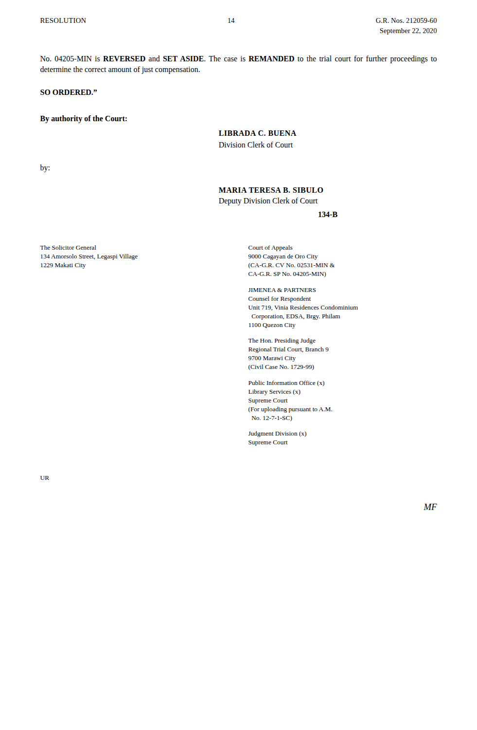Resolution
14
G.R. Nos. 212059-60
September 22, 2020
No. 04205-MIN is REVERSED and SET ASIDE. The case is REMANDED to the trial court for further proceedings to determine the correct amount of just compensation.
SO ORDERED.”
By authority of the Court:
LIBRADA C. BUENA
Division Clerk of Court
by:
MARIA TERESA B. SIBULO
Deputy Division Clerk of Court
134-B
The Solicitor General 134 Amorsolo Street, Legaspi Village
1229 Makati City
Court of Appeals 9000 Cagayan de Oro City
(CA-G.R. CV No. 02531-MIN &
CA-G.R. SP No. 04205-MIN)
JIMENEA & PARTNERS Counsel for Respondent
Unit 719, Vinia Residences Condominium
Corporation, EDSA, Brgy. Philam
1100 Quezon City
The Hon. Presiding Judge Regional Trial Court, Branch 9
9700 Marawi City
(Civil Case No. 1729-99)
Public Information Office (x)
Library Services (x)
Supreme Court
(For uploading pursuant to A.M.
No. 12-7-1-SC)
Judgment Division (x)
Supreme Court
UR
MF